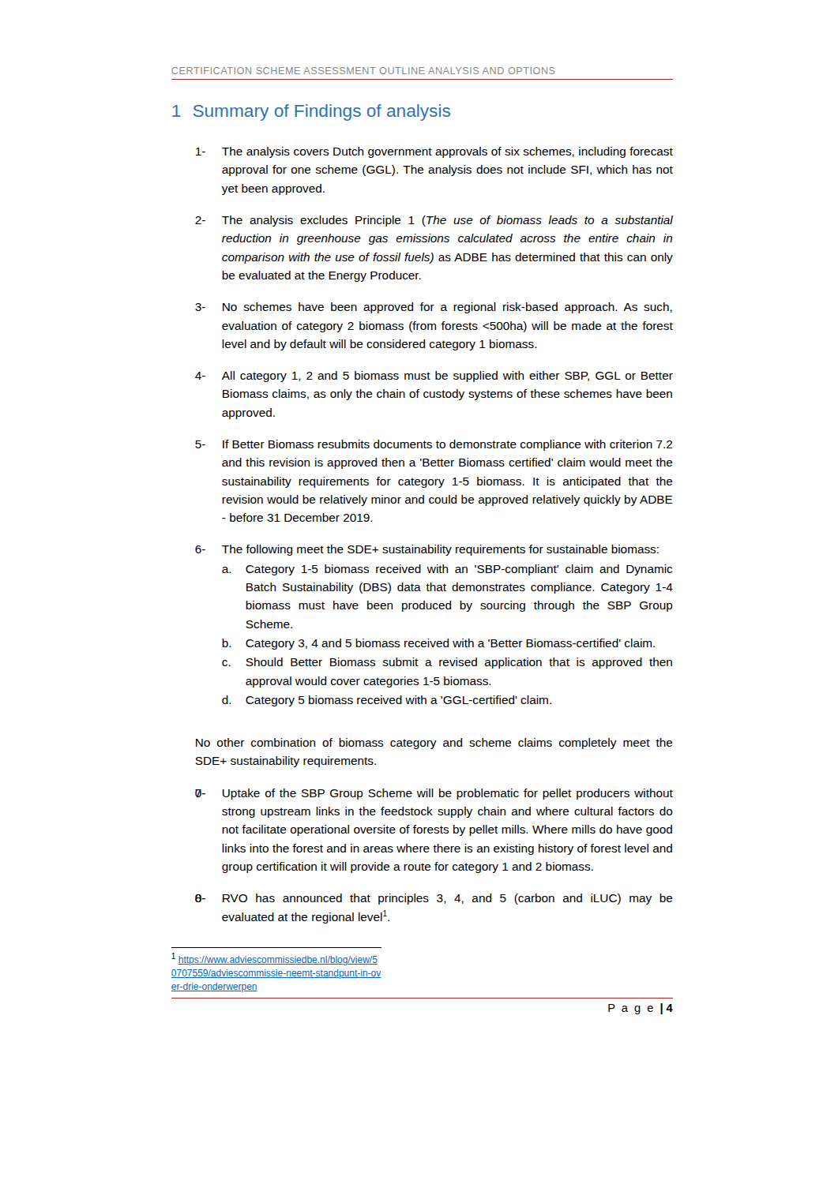CERTIFICATION SCHEME ASSESSMENT OUTLINE ANALYSIS AND OPTIONS
1 Summary of Findings of analysis
The analysis covers Dutch government approvals of six schemes, including forecast approval for one scheme (GGL). The analysis does not include SFI, which has not yet been approved.
The analysis excludes Principle 1 (The use of biomass leads to a substantial reduction in greenhouse gas emissions calculated across the entire chain in comparison with the use of fossil fuels) as ADBE has determined that this can only be evaluated at the Energy Producer.
No schemes have been approved for a regional risk-based approach. As such, evaluation of category 2 biomass (from forests <500ha) will be made at the forest level and by default will be considered category 1 biomass.
All category 1, 2 and 5 biomass must be supplied with either SBP, GGL or Better Biomass claims, as only the chain of custody systems of these schemes have been approved.
If Better Biomass resubmits documents to demonstrate compliance with criterion 7.2 and this revision is approved then a 'Better Biomass certified' claim would meet the sustainability requirements for category 1-5 biomass. It is anticipated that the revision would be relatively minor and could be approved relatively quickly by ADBE - before 31 December 2019.
The following meet the SDE+ sustainability requirements for sustainable biomass:
Category 1-5 biomass received with an 'SBP-compliant' claim and Dynamic Batch Sustainability (DBS) data that demonstrates compliance. Category 1-4 biomass must have been produced by sourcing through the SBP Group Scheme.
Category 3, 4 and 5 biomass received with a 'Better Biomass-certified' claim.
Should Better Biomass submit a revised application that is approved then approval would cover categories 1-5 biomass.
Category 5 biomass received with a 'GGL-certified' claim.
No other combination of biomass category and scheme claims completely meet the SDE+ sustainability requirements.
7-Uptake of the SBP Group Scheme will be problematic for pellet producers without strong upstream links in the feedstock supply chain and where cultural factors do not facilitate operational oversite of forests by pellet mills. Where mills do have good links into the forest and in areas where there is an existing history of forest level and group certification it will provide a route for category 1 and 2 biomass.
8-RVO has announced that principles 3, 4, and 5 (carbon and iLUC) may be evaluated at the regional level1.
1 https://www.adviescommissiedbe.nl/blog/view/50707559/adviescommissie-neemt-standpunt-in-over-drie-onderwerpen
P a g e | 4